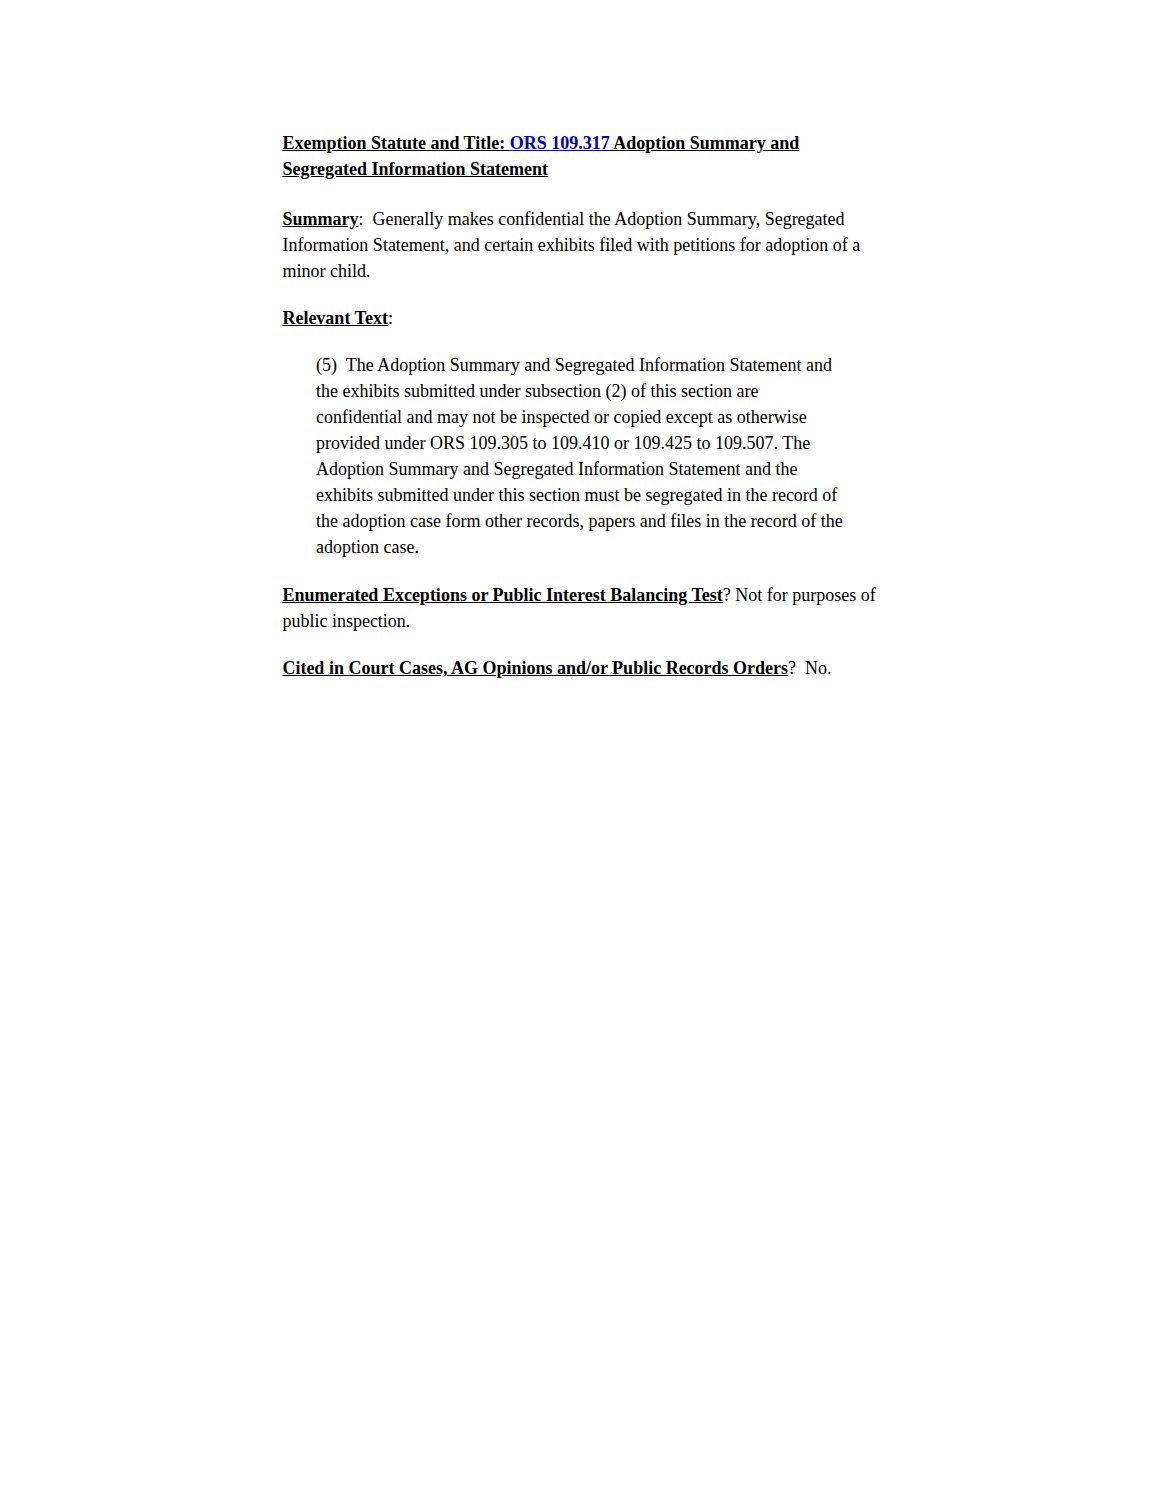Exemption Statute and Title: ORS 109.317 Adoption Summary and Segregated Information Statement
Summary: Generally makes confidential the Adoption Summary, Segregated Information Statement, and certain exhibits filed with petitions for adoption of a minor child.
Relevant Text:
(5) The Adoption Summary and Segregated Information Statement and the exhibits submitted under subsection (2) of this section are confidential and may not be inspected or copied except as otherwise provided under ORS 109.305 to 109.410 or 109.425 to 109.507. The Adoption Summary and Segregated Information Statement and the exhibits submitted under this section must be segregated in the record of the adoption case form other records, papers and files in the record of the adoption case.
Enumerated Exceptions or Public Interest Balancing Test? Not for purposes of public inspection.
Cited in Court Cases, AG Opinions and/or Public Records Orders? No.